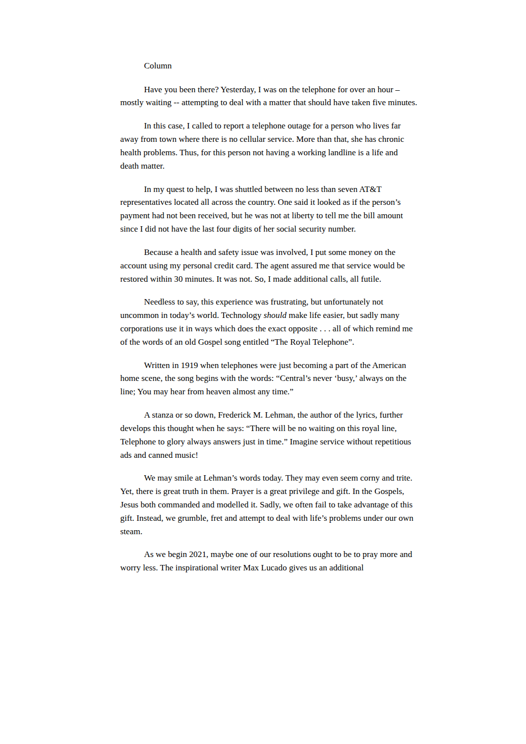Column
Have you been there? Yesterday, I was on the telephone for over an hour – mostly waiting -- attempting to deal with a matter that should have taken five minutes.
In this case, I called to report a telephone outage for a person who lives far away from town where there is no cellular service. More than that, she has chronic health problems. Thus, for this person not having a working landline is a life and death matter.
In my quest to help, I was shuttled between no less than seven AT&T representatives located all across the country. One said it looked as if the person’s payment had not been received, but he was not at liberty to tell me the bill amount since I did not have the last four digits of her social security number.
Because a health and safety issue was involved, I put some money on the account using my personal credit card. The agent assured me that service would be restored within 30 minutes. It was not. So, I made additional calls, all futile.
Needless to say, this experience was frustrating, but unfortunately not uncommon in today’s world. Technology should make life easier, but sadly many corporations use it in ways which does the exact opposite . . . all of which remind me of the words of an old Gospel song entitled “The Royal Telephone”.
Written in 1919 when telephones were just becoming a part of the American home scene, the song begins with the words: “Central’s never ‘busy,’ always on the line; You may hear from heaven almost any time.”
A stanza or so down, Frederick M. Lehman, the author of the lyrics, further develops this thought when he says: “There will be no waiting on this royal line, Telephone to glory always answers just in time.” Imagine service without repetitious ads and canned music!
We may smile at Lehman’s words today. They may even seem corny and trite. Yet, there is great truth in them. Prayer is a great privilege and gift. In the Gospels, Jesus both commanded and modelled it. Sadly, we often fail to take advantage of this gift. Instead, we grumble, fret and attempt to deal with life’s problems under our own steam.
As we begin 2021, maybe one of our resolutions ought to be to pray more and worry less. The inspirational writer Max Lucado gives us an additional